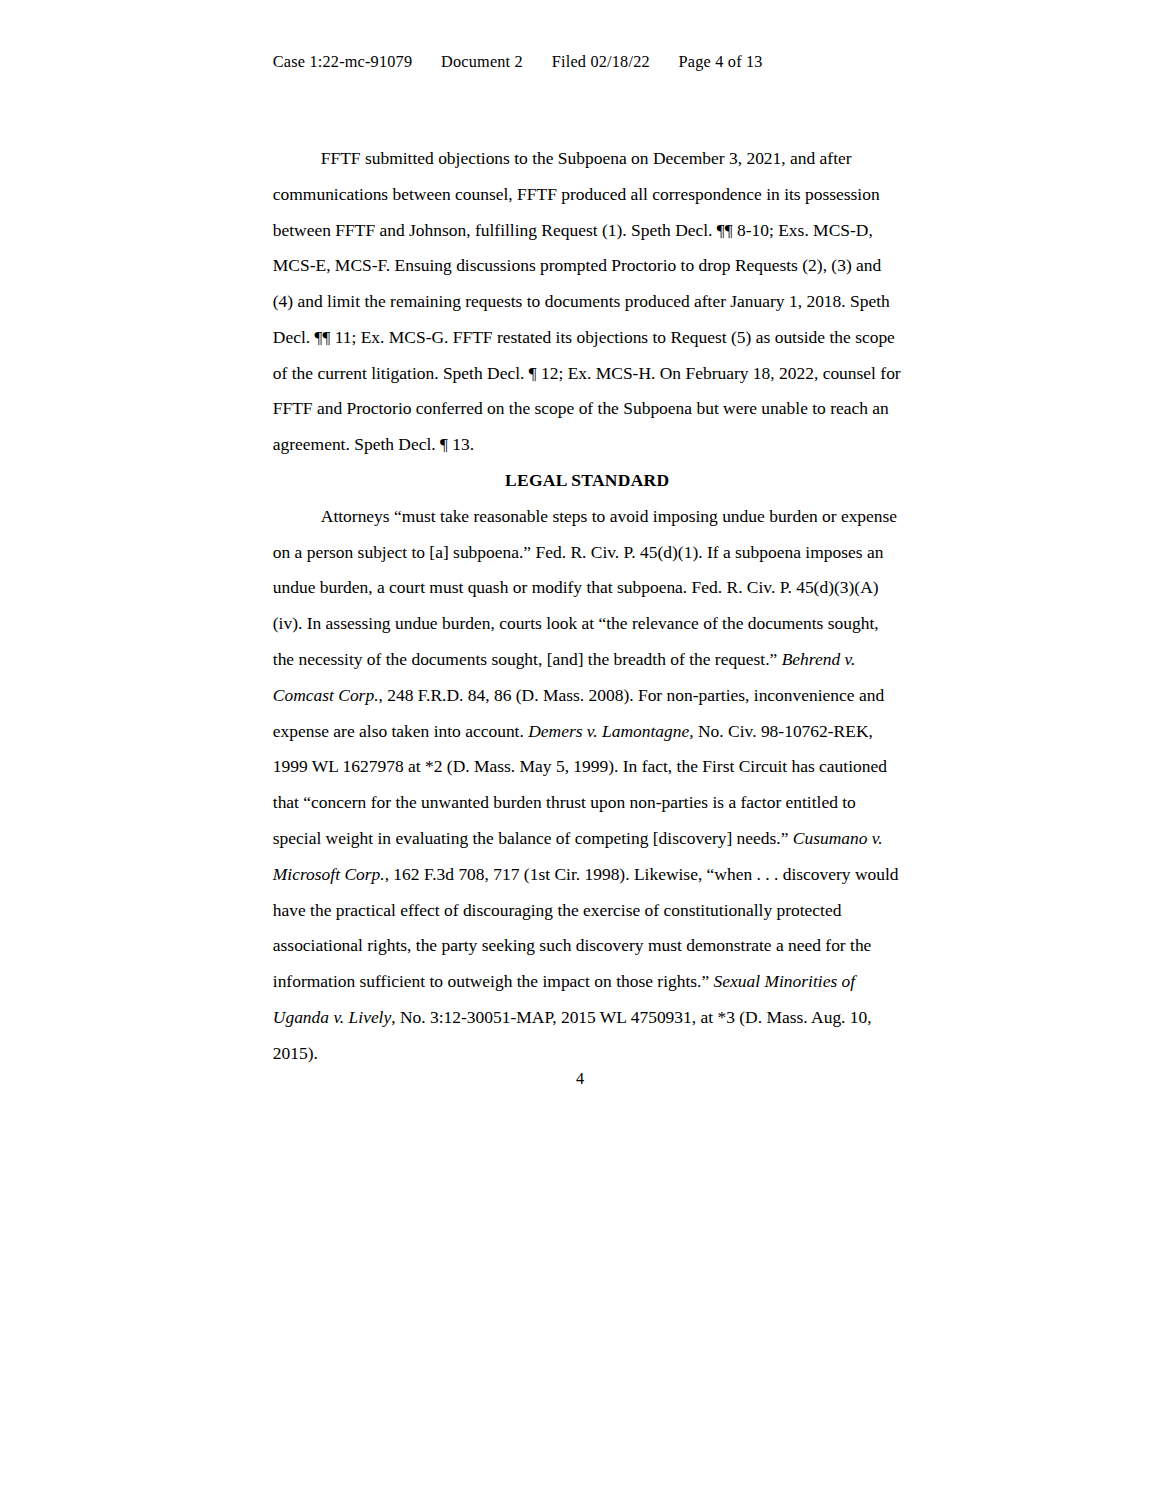Case 1:22-mc-91079 Document 2 Filed 02/18/22 Page 4 of 13
FFTF submitted objections to the Subpoena on December 3, 2021, and after communications between counsel, FFTF produced all correspondence in its possession between FFTF and Johnson, fulfilling Request (1). Speth Decl. ¶¶ 8-10; Exs. MCS-D, MCS-E, MCS-F. Ensuing discussions prompted Proctorio to drop Requests (2), (3) and (4) and limit the remaining requests to documents produced after January 1, 2018. Speth Decl. ¶¶ 11; Ex. MCS-G. FFTF restated its objections to Request (5) as outside the scope of the current litigation. Speth Decl. ¶ 12; Ex. MCS-H. On February 18, 2022, counsel for FFTF and Proctorio conferred on the scope of the Subpoena but were unable to reach an agreement. Speth Decl. ¶ 13.
LEGAL STANDARD
Attorneys “must take reasonable steps to avoid imposing undue burden or expense on a person subject to [a] subpoena.” Fed. R. Civ. P. 45(d)(1). If a subpoena imposes an undue burden, a court must quash or modify that subpoena. Fed. R. Civ. P. 45(d)(3)(A)(iv). In assessing undue burden, courts look at “the relevance of the documents sought, the necessity of the documents sought, [and] the breadth of the request.” Behrend v. Comcast Corp., 248 F.R.D. 84, 86 (D. Mass. 2008). For non-parties, inconvenience and expense are also taken into account. Demers v. Lamontagne, No. Civ. 98-10762-REK, 1999 WL 1627978 at *2 (D. Mass. May 5, 1999). In fact, the First Circuit has cautioned that “concern for the unwanted burden thrust upon non-parties is a factor entitled to special weight in evaluating the balance of competing [discovery] needs.” Cusumano v. Microsoft Corp., 162 F.3d 708, 717 (1st Cir. 1998). Likewise, “when . . . discovery would have the practical effect of discouraging the exercise of constitutionally protected associational rights, the party seeking such discovery must demonstrate a need for the information sufficient to outweigh the impact on those rights.” Sexual Minorities of Uganda v. Lively, No. 3:12-30051-MAP, 2015 WL 4750931, at *3 (D. Mass. Aug. 10, 2015).
4